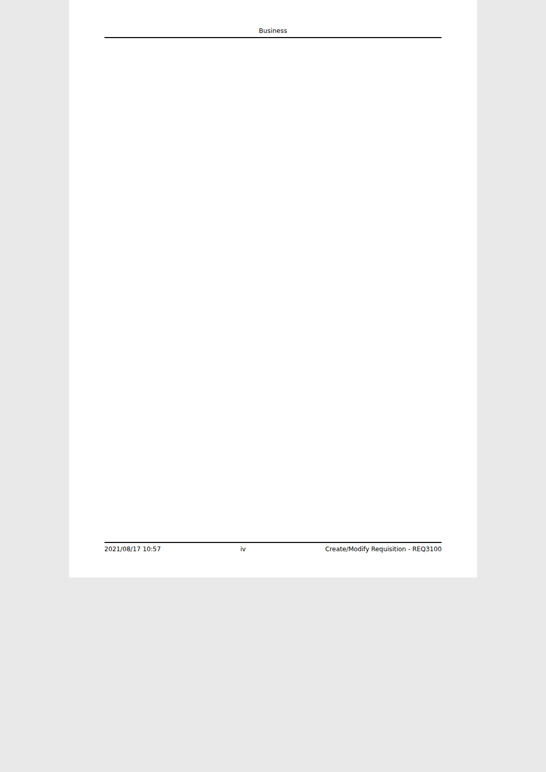Business
2021/08/17 10:57
iv
Create/Modify Requisition - REQ3100